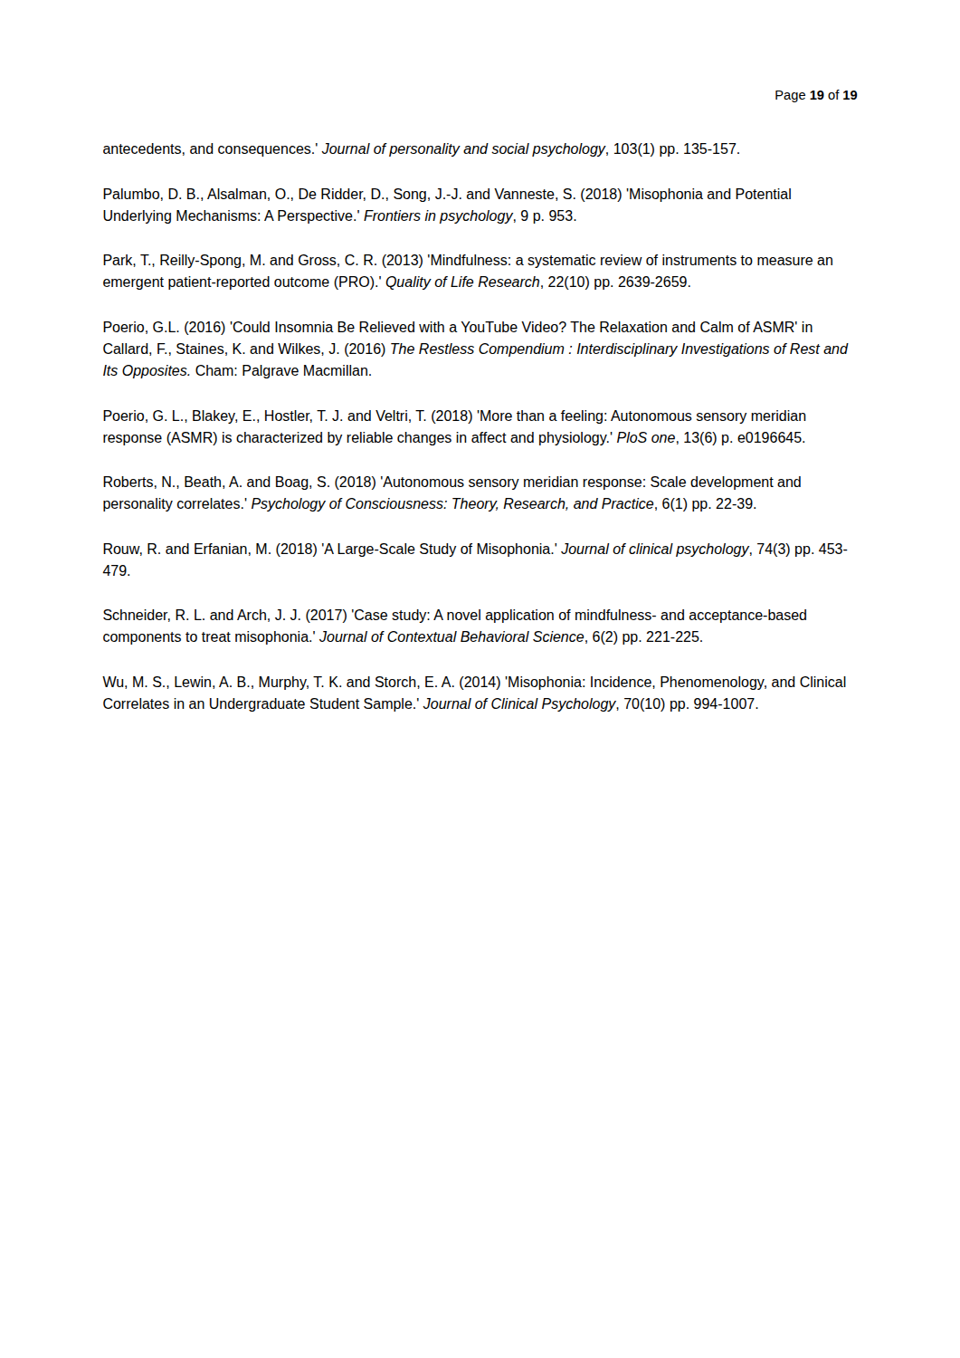Page 19 of 19
antecedents, and consequences.' Journal of personality and social psychology, 103(1) pp. 135-157.
Palumbo, D. B., Alsalman, O., De Ridder, D., Song, J.-J. and Vanneste, S. (2018) 'Misophonia and Potential Underlying Mechanisms: A Perspective.' Frontiers in psychology, 9 p. 953.
Park, T., Reilly-Spong, M. and Gross, C. R. (2013) 'Mindfulness: a systematic review of instruments to measure an emergent patient-reported outcome (PRO).' Quality of Life Research, 22(10) pp. 2639-2659.
Poerio, G.L. (2016) 'Could Insomnia Be Relieved with a YouTube Video? The Relaxation and Calm of ASMR' in Callard, F., Staines, K. and Wilkes, J. (2016) The Restless Compendium : Interdisciplinary Investigations of Rest and Its Opposites. Cham: Palgrave Macmillan.
Poerio, G. L., Blakey, E., Hostler, T. J. and Veltri, T. (2018) 'More than a feeling: Autonomous sensory meridian response (ASMR) is characterized by reliable changes in affect and physiology.' PloS one, 13(6) p. e0196645.
Roberts, N., Beath, A. and Boag, S. (2018) 'Autonomous sensory meridian response: Scale development and personality correlates.' Psychology of Consciousness: Theory, Research, and Practice, 6(1) pp. 22-39.
Rouw, R. and Erfanian, M. (2018) 'A Large-Scale Study of Misophonia.' Journal of clinical psychology, 74(3) pp. 453-479.
Schneider, R. L. and Arch, J. J. (2017) 'Case study: A novel application of mindfulness- and acceptance-based components to treat misophonia.' Journal of Contextual Behavioral Science, 6(2) pp. 221-225.
Wu, M. S., Lewin, A. B., Murphy, T. K. and Storch, E. A. (2014) 'Misophonia: Incidence, Phenomenology, and Clinical Correlates in an Undergraduate Student Sample.' Journal of Clinical Psychology, 70(10) pp. 994-1007.